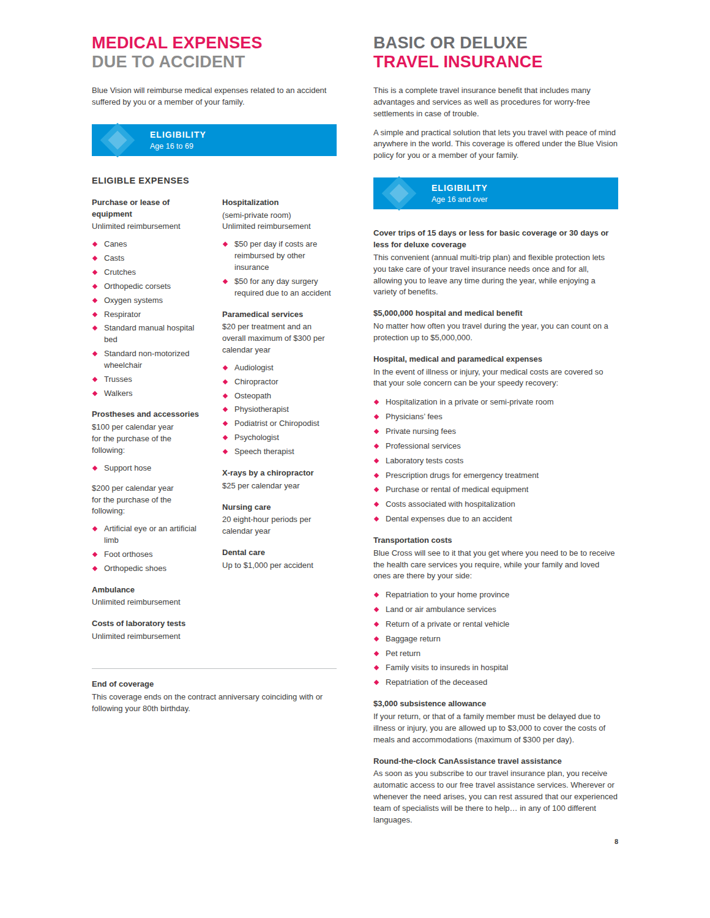MEDICAL EXPENSES DUE TO ACCIDENT
Blue Vision will reimburse medical expenses related to an accident suffered by you or a member of your family.
ELIGIBILITY Age 16 to 69
ELIGIBLE EXPENSES
Purchase or lease of equipment
Unlimited reimbursement
Canes
Casts
Crutches
Orthopedic corsets
Oxygen systems
Respirator
Standard manual hospital bed
Standard non-motorized wheelchair
Trusses
Walkers
Prostheses and accessories
$100 per calendar year
for the purchase of the following:
Support hose
$200 per calendar year
for the purchase of the following:
Artificial eye or an artificial limb
Foot orthoses
Orthopedic shoes
Ambulance
Unlimited reimbursement
Costs of laboratory tests
Unlimited reimbursement
Hospitalization
(semi-private room)
Unlimited reimbursement
$50 per day if costs are reimbursed by other insurance
$50 for any day surgery required due to an accident
Paramedical services
$20 per treatment and an overall maximum of $300 per calendar year
Audiologist
Chiropractor
Osteopath
Physiotherapist
Podiatrist or Chiropodist
Psychologist
Speech therapist
X-rays by a chiropractor
$25 per calendar year
Nursing care
20 eight-hour periods per calendar year
Dental care
Up to $1,000 per accident
End of coverage
This coverage ends on the contract anniversary coinciding with or following your 80th birthday.
BASIC OR DELUXE TRAVEL INSURANCE
This is a complete travel insurance benefit that includes many advantages and services as well as procedures for worry-free settlements in case of trouble.
A simple and practical solution that lets you travel with peace of mind anywhere in the world. This coverage is offered under the Blue Vision policy for you or a member of your family.
ELIGIBILITY Age 16 and over
Cover trips of 15 days or less for basic coverage or 30 days or less for deluxe coverage
This convenient (annual multi-trip plan) and flexible protection lets you take care of your travel insurance needs once and for all, allowing you to leave any time during the year, while enjoying a variety of benefits.
$5,000,000 hospital and medical benefit
No matter how often you travel during the year, you can count on a protection up to $5,000,000.
Hospital, medical and paramedical expenses
In the event of illness or injury, your medical costs are covered so that your sole concern can be your speedy recovery:
Hospitalization in a private or semi-private room
Physicians’ fees
Private nursing fees
Professional services
Laboratory tests costs
Prescription drugs for emergency treatment
Purchase or rental of medical equipment
Costs associated with hospitalization
Dental expenses due to an accident
Transportation costs
Blue Cross will see to it that you get where you need to be to receive the health care services you require, while your family and loved ones are there by your side:
Repatriation to your home province
Land or air ambulance services
Return of a private or rental vehicle
Baggage return
Pet return
Family visits to insureds in hospital
Repatriation of the deceased
$3,000 subsistence allowance
If your return, or that of a family member must be delayed due to illness or injury, you are allowed up to $3,000 to cover the costs of meals and accommodations (maximum of $300 per day).
Round-the-clock CanAssistance travel assistance
As soon as you subscribe to our travel insurance plan, you receive automatic access to our free travel assistance services. Wherever or whenever the need arises, you can rest assured that our experienced team of specialists will be there to help… in any of 100 different languages.
8